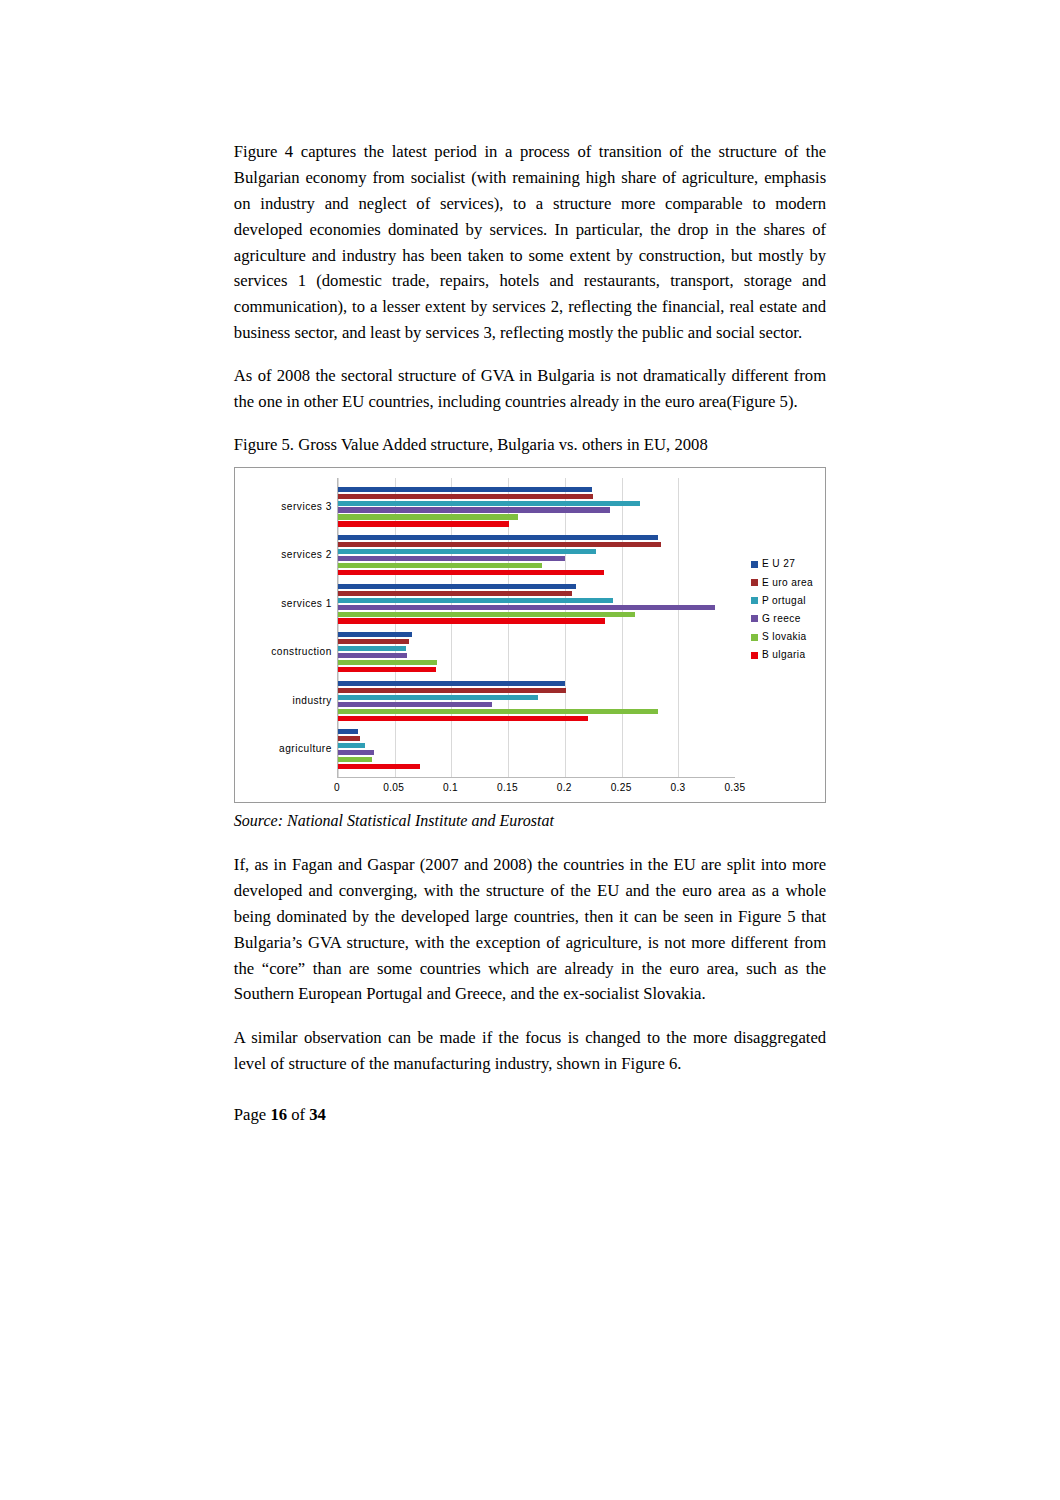Figure 4 captures the latest period in a process of transition of the structure of the Bulgarian economy from socialist (with remaining high share of agriculture, emphasis on industry and neglect of services), to a structure more comparable to modern developed economies dominated by services. In particular, the drop in the shares of agriculture and industry has been taken to some extent by construction, but mostly by services 1 (domestic trade, repairs, hotels and restaurants, transport, storage and communication), to a lesser extent by services 2, reflecting the financial, real estate and business sector, and least by services 3, reflecting mostly the public and social sector.
As of 2008 the sectoral structure of GVA in Bulgaria is not dramatically different from the one in other EU countries, including countries already in the euro area(Figure 5).
Figure 5. Gross Value Added structure, Bulgaria vs. others in EU, 2008
services 3 services 2 services 1 construction industry agriculture
0 0.05 0.1 0.15 0.2 0.25 0.3 0.35
E U 27
E uro area
P ortugal
G reece
S lovakia
B ulgaria
Source: National Statistical Institute and Eurostat
If, as in Fagan and Gaspar (2007 and 2008) the countries in the EU are split into more developed and converging, with the structure of the EU and the euro area as a whole being dominated by the developed large countries, then it can be seen in Figure 5 that Bulgaria’s GVA structure, with the exception of agriculture, is not more different from the “core” than are some countries which are already in the euro area, such as the Southern European Portugal and Greece, and the ex-socialist Slovakia.
A similar observation can be made if the focus is changed to the more disaggregated level of structure of the manufacturing industry, shown in Figure 6.
Page 16 of 34